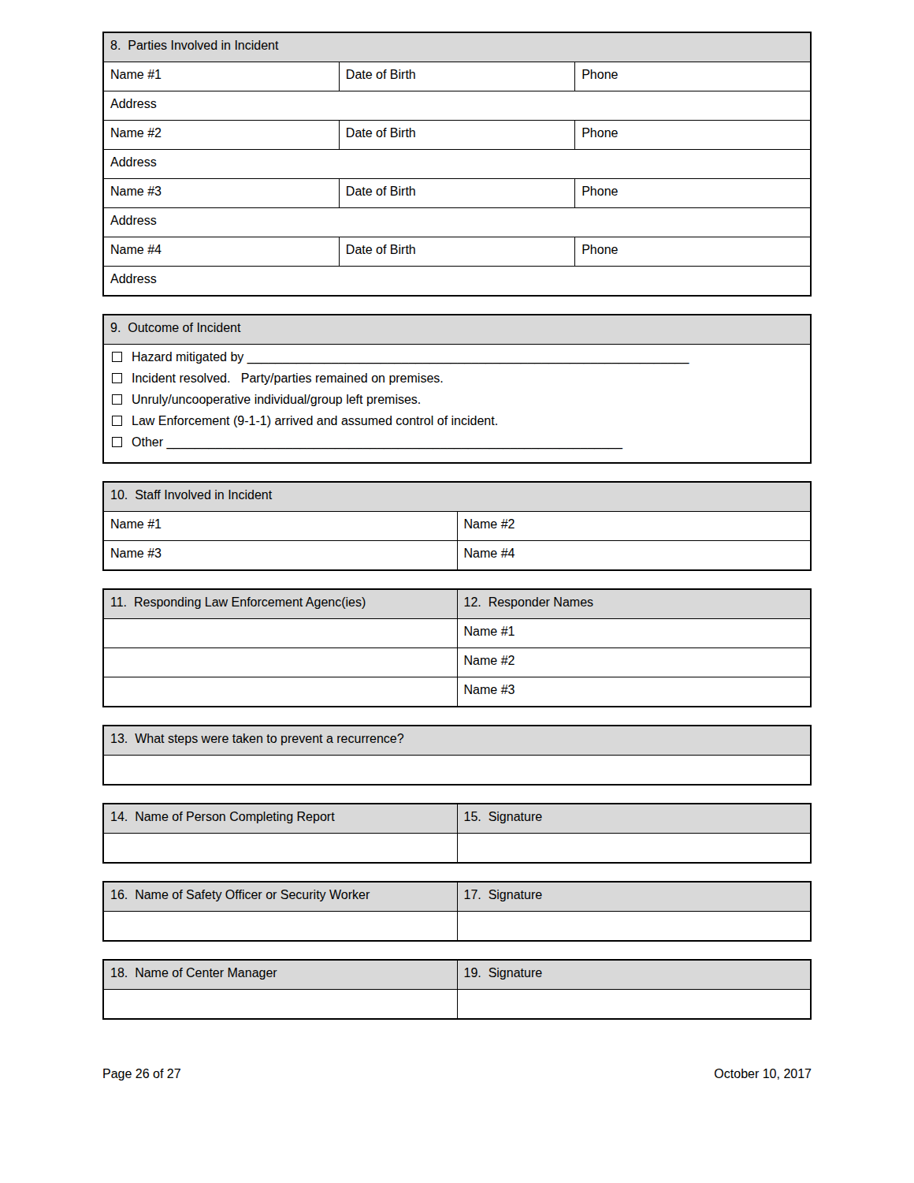| 8. Parties Involved in Incident |
| Name #1 | Date of Birth | Phone |
| Address |
| Name #2 | Date of Birth | Phone |
| Address |
| Name #3 | Date of Birth | Phone |
| Address |
| Name #4 | Date of Birth | Phone |
| Address |
| 9. Outcome of Incident |
| Hazard mitigated by _______________________________________________________________ Incident resolved. Party/parties remained on premises. Unruly/uncooperative individual/group left premises. Law Enforcement (9-1-1) arrived and assumed control of incident. Other _________________________________________________________________ |
| 10. Staff Involved in Incident |
| Name #1 | Name #2 |
| Name #3 | Name #4 |
| 11. Responding Law Enforcement Agenc(ies) | 12. Responder Names |
| | Name #1 |
| | Name #2 |
| | Name #3 |
| 13. What steps were taken to prevent a recurrence? |
| 14. Name of Person Completing Report | 15. Signature |
| 16. Name of Safety Officer or Security Worker | 17. Signature |
| 18. Name of Center Manager | 19. Signature |
Page 26 of 27 October 10, 2017